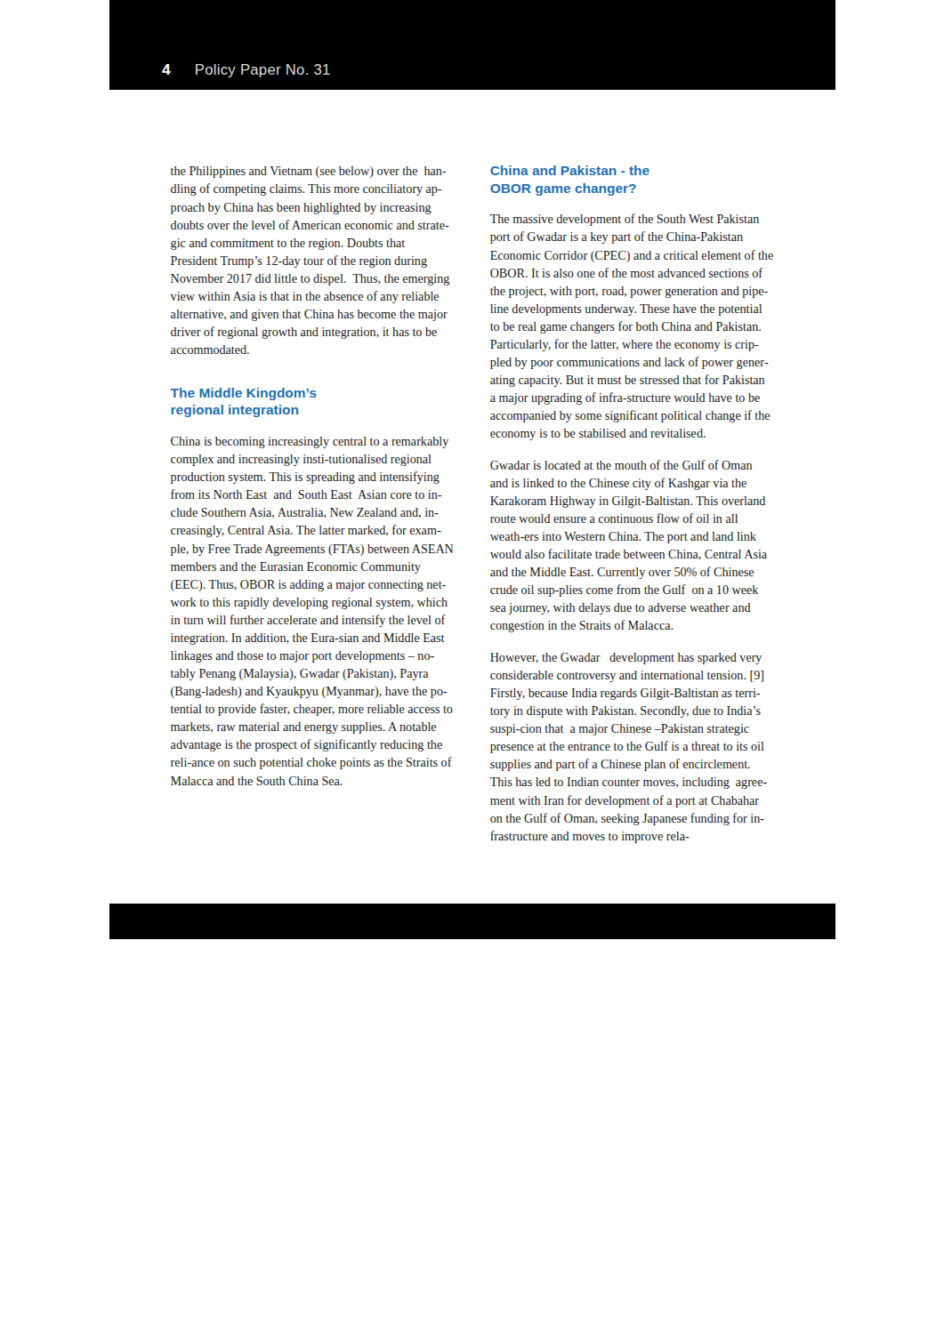4 Policy Paper No. 31
the Philippines and Vietnam (see below) over the handling of competing claims. This more conciliatory approach by China has been highlighted by increasing doubts over the level of American economic and strategic and commitment to the region. Doubts that President Trump’s 12-day tour of the region during November 2017 did little to dispel. Thus, the emerging view within Asia is that in the absence of any reliable alternative, and given that China has become the major driver of regional growth and integration, it has to be accommodated.
The Middle Kingdom’s
regional integration
China is becoming increasingly central to a remarkably complex and increasingly insti-tutionalised regional production system. This is spreading and intensifying from its North East and South East Asian core to include Southern Asia, Australia, New Zealand and, increasingly, Central Asia. The latter marked, for example, by Free Trade Agreements (FTAs) between ASEAN members and the Eurasian Economic Community (EEC). Thus, OBOR is adding a major connecting network to this rapidly developing regional system, which in turn will further accelerate and intensify the level of integration. In addition, the Eura-sian and Middle East linkages and those to major port developments – notably Penang (Malaysia), Gwadar (Pakistan), Payra (Bang-ladesh) and Kyaukpyu (Myanmar), have the potential to provide faster, cheaper, more reliable access to markets, raw material and energy supplies. A notable advantage is the prospect of significantly reducing the reli-ance on such potential choke points as the Straits of Malacca and the South China Sea.
China and Pakistan - the
OBOR game changer?
The massive development of the South West Pakistan port of Gwadar is a key part of the China-Pakistan Economic Corridor (CPEC) and a critical element of the OBOR. It is also one of the most advanced sections of the project, with port, road, power generation and pipeline developments underway. These have the potential to be real game changers for both China and Pakistan. Particularly, for the latter, where the economy is crippled by poor communications and lack of power generating capacity. But it must be stressed that for Pakistan a major upgrading of infra-structure would have to be accompanied by some significant political change if the economy is to be stabilised and revitalised.
Gwadar is located at the mouth of the Gulf of Oman and is linked to the Chinese city of Kashgar via the Karakoram Highway in Gilgit-Baltistan. This overland route would ensure a continuous flow of oil in all weath-ers into Western China. The port and land link would also facilitate trade between China, Central Asia and the Middle East. Currently over 50% of Chinese crude oil sup-plies come from the Gulf on a 10 week sea journey, with delays due to adverse weather and congestion in the Straits of Malacca.
However, the Gwadar development has sparked very considerable controversy and international tension. [9] Firstly, because India regards Gilgit-Baltistan as territory in dispute with Pakistan. Secondly, due to India’s suspi-cion that a major Chinese –Pakistan strategic presence at the entrance to the Gulf is a threat to its oil supplies and part of a Chinese plan of encirclement. This has led to Indian counter moves, including agreement with Iran for development of a port at Chabahar on the Gulf of Oman, seeking Japanese funding for infrastructure and moves to improve rela-